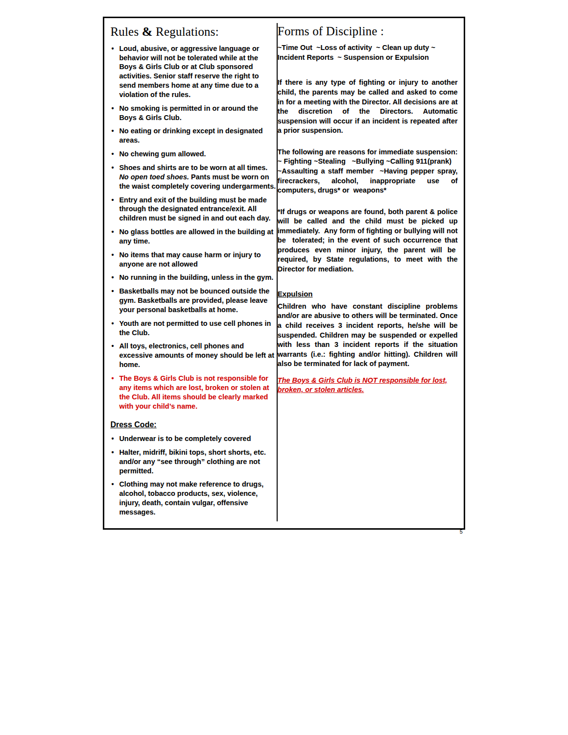| Rules & Regulations: Loud, abusive, or aggressive language or behavior will not be tolerated while at the Boys & Girls Club or at Club sponsored activities. Senior staff reserve the right to send members home at any time due to a violation of the rules. No smoking is permitted in or around the Boys & Girls Club. No eating or drinking except in designated areas. No chewing gum allowed. Shoes and shirts are to be worn at all times. No open toed shoes. Pants must be worn on the waist completely covering undergarments. Entry and exit of the building must be made through the designated entrance/exit. All children must be signed in and out each day. No glass bottles are allowed in the building at any time. No items that may cause harm or injury to anyone are not allowed No running in the building, unless in the gym. Basketballs may not be bounced outside the gym. Basketballs are provided, please leave your personal basketballs at home. Youth are not permitted to use cell phones in the Club. All toys, electronics, cell phones and excessive amounts of money should be left at home. The Boys & Girls Club is not responsible for any items which are lost, broken or stolen at the Club. All items should be clearly marked with your child’s name. Dress Code: Underwear is to be completely covered Halter, midriff, bikini tops, short shorts, etc. and/or any “see through” clothing are not permitted. Clothing may not make reference to drugs, alcohol, tobacco products, sex, violence, injury, death, contain vulgar, offensive messages. | Forms of Discipline : ~Time Out ~Loss of activity ~ Clean up duty ~ Incident Reports ~ Suspension or Expulsion If there is any type of fighting or injury to another child, the parents may be called and asked to come in for a meeting with the Director. All decisions are at the discretion of the Directors. Automatic suspension will occur if an incident is repeated after a prior suspension. The following are reasons for immediate suspension: ~ Fighting ~Stealing ~Bullying ~Calling 911(prank) ~Assaulting a staff member ~Having pepper spray, firecrackers, alcohol, inappropriate use of computers, drugs* or weapons* *If drugs or weapons are found, both parent & police will be called and the child must be picked up immediately. Any form of fighting or bullying will not be tolerated; in the event of such occurrence that produces even minor injury, the parent will be required, by State regulations, to meet with the Director for mediation. Expulsion Children who have constant discipline problems and/or are abusive to others will be terminated. Once a child receives 3 incident reports, he/she will be suspended. Children may be suspended or expelled with less than 3 incident reports if the situation warrants (i.e.: fighting and/or hitting). Children will also be terminated for lack of payment. The Boys & Girls Club is NOT responsible for lost, broken, or stolen articles. |
5